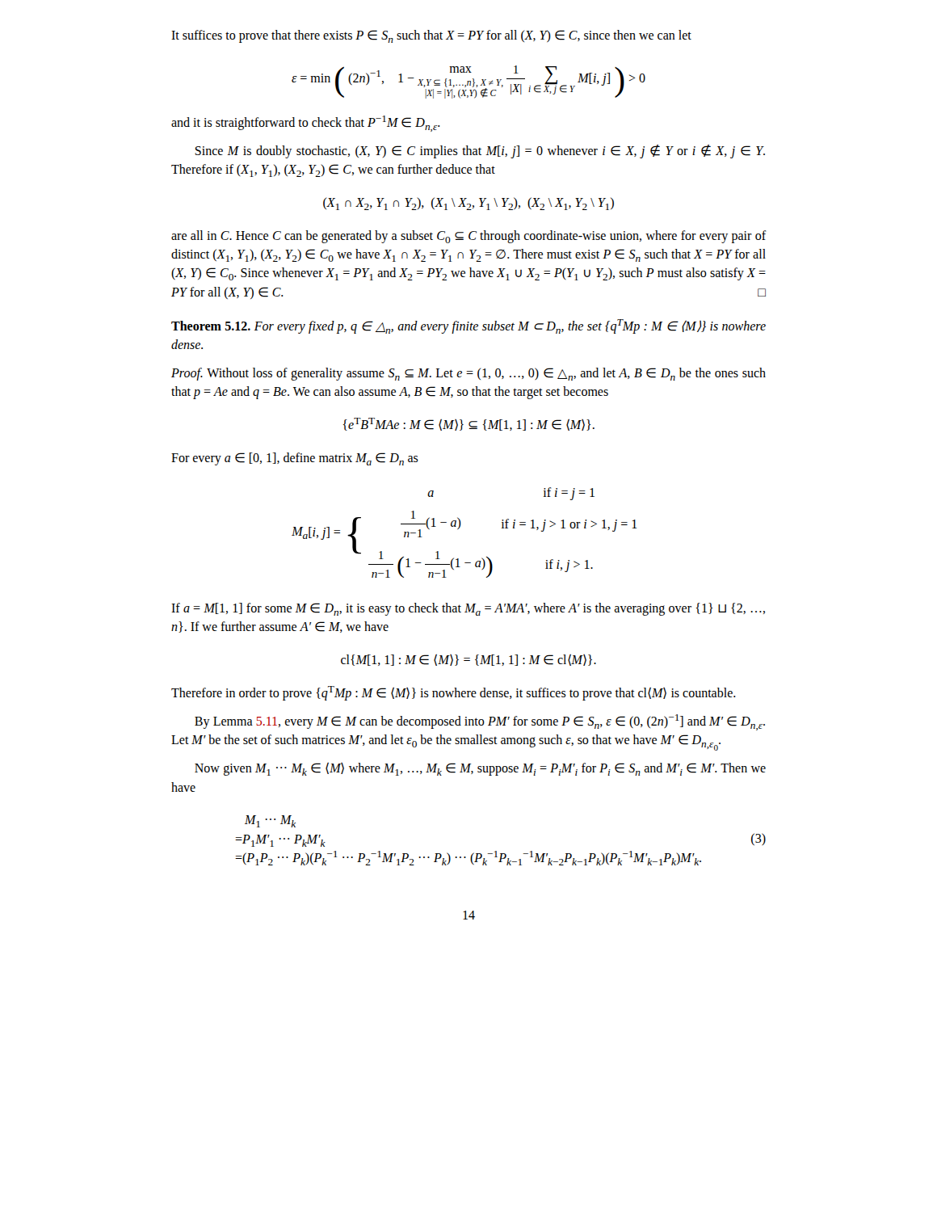It suffices to prove that there exists P ∈ Sn such that X = PY for all (X, Y) ∈ C, since then we can let
ε = min ( (2n)−1, 1 − max X,Y ⊆ {1,…,n}, X ≠ Y, |X| = |Y|, (X,Y) ∉ C 1|X| ∑ i ∈ X, j ∈ Y M[i, j] ) > 0
and it is straightforward to check that P−1M ∈ Dn,ε.
Since M is doubly stochastic, (X, Y) ∈ C implies that M[i, j] = 0 whenever i ∈ X, j ∉ Y or i ∉ X, j ∈ Y. Therefore if (X1, Y1), (X2, Y2) ∈ C, we can further deduce that
(X1 ∩ X2, Y1 ∩ Y2), (X1 \ X2, Y1 \ Y2), (X2 \ X1, Y2 \ Y1)
are all in C. Hence C can be generated by a subset C0 ⊆ C through coordinate-wise union, where for every pair of distinct (X1, Y1), (X2, Y2) ∈ C0 we have X1 ∩ X2 = Y1 ∩ Y2 = ∅. There must exist P ∈ Sn such that X = PY for all (X, Y) ∈ C0. Since whenever X1 = PY1 and X2 = PY2 we have X1 ∪ X2 = P(Y1 ∪ Y2), such P must also satisfy X = PY for all (X, Y) ∈ C. □
Theorem 5.12. For every fixed p, q ∈ △n, and every finite subset M ⊂ Dn, the set {qTMp : M ∈ ⟨M⟩} is nowhere dense.
Proof. Without loss of generality assume Sn ⊆ M. Let e = (1, 0, …, 0) ∈ △n, and let A, B ∈ Dn be the ones such that p = Ae and q = Be. We can also assume A, B ∈ M, so that the target set becomes
{eTBTMAe : M ∈ ⟨M⟩} ⊆ {M[1, 1] : M ∈ ⟨M⟩}.
For every a ∈ [0, 1], define matrix Ma ∈ Dn as
Ma[i, j] = {
| a | if i = j = 1 |
| 1 n −1 (1 − a ) | if i = 1, j > 1 or i > 1, j = 1 |
| 1 n −1 ( 1 − 1 n −1 (1 − a ) ) | if i , j > 1. |
If a = M[1, 1] for some M ∈ Dn, it is easy to check that Ma = A′MA′, where A′ is the averaging over {1} ⊔ {2, …, n}. If we further assume A′ ∈ M, we have
cl{M[1, 1] : M ∈ ⟨M⟩} = {M[1, 1] : M ∈ cl⟨M⟩}.
Therefore in order to prove {qTMp : M ∈ ⟨M⟩} is nowhere dense, it suffices to prove that cl⟨M⟩ is countable.
By Lemma 5.11, every M ∈ M can be decomposed into PM′ for some P ∈ Sn, ε ∈ (0, (2n)−1] and M′ ∈ Dn,ε. Let M′ be the set of such matrices M′, and let ε0 be the smallest among such ε, so that we have M′ ∈ Dn,ε0.
Now given M1 ··· Mk ∈ ⟨M⟩ where M1, …, Mk ∈ M, suppose Mi = PiM′i for Pi ∈ Sn and M′i ∈ M′. Then we have
M1 ··· Mk
=P1M′1 ··· PkM′k
=(P1P2 ··· Pk)(Pk−1 ··· P2−1M′1P2 ··· Pk) ··· (Pk−1Pk−1−1M′k−2Pk−1Pk)(Pk−1M′k−1Pk)M′k.
(3)
14